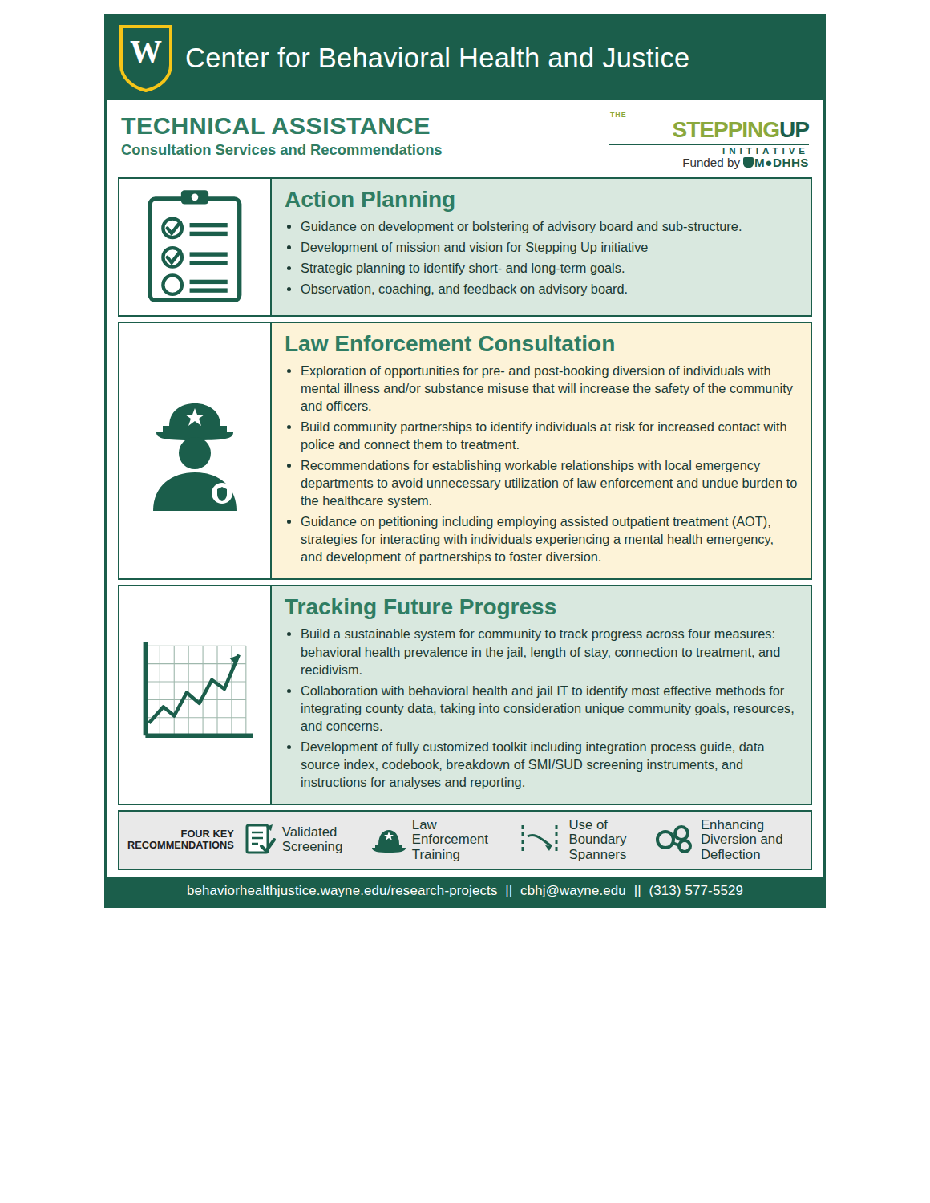W
Center for Behavioral Health and Justice
TECHNICAL ASSISTANCE
Consultation Services and Recommendations
THE STEPPING UP
INITIATIVE
Funded by M●DHHS
Action Planning
Guidance on development or bolstering of advisory board and sub-structure.
Development of mission and vision for Stepping Up initiative
Strategic planning to identify short- and long-term goals.
Observation, coaching, and feedback on advisory board.
Law Enforcement Consultation
Exploration of opportunities for pre- and post-booking diversion of individuals with mental illness and/or substance misuse that will increase the safety of the community and officers.
Build community partnerships to identify individuals at risk for increased contact with police and connect them to treatment.
Recommendations for establishing workable relationships with local emergency departments to avoid unnecessary utilization of law enforcement and undue burden to the healthcare system.
Guidance on petitioning including employing assisted outpatient treatment (AOT), strategies for interacting with individuals experiencing a mental health emergency, and development of partnerships to foster diversion.
Tracking Future Progress
Build a sustainable system for community to track progress across four measures: behavioral health prevalence in the jail, length of stay, connection to treatment, and recidivism.
Collaboration with behavioral health and jail IT to identify most effective methods for integrating county data, taking into consideration unique community goals, resources, and concerns.
Development of fully customized toolkit including integration process guide, data source index, codebook, breakdown of SMI/SUD screening instruments, and instructions for analyses and reporting.
FOUR KEY
RECOMMENDATIONS
Validated
Screening
Law
Enforcement
Training
Use of
Boundary
Spanners
Enhancing
Diversion and
Deflection
behaviorhealthjustice.wayne.edu/research-projects || cbhj@wayne.edu || (313) 577-5529